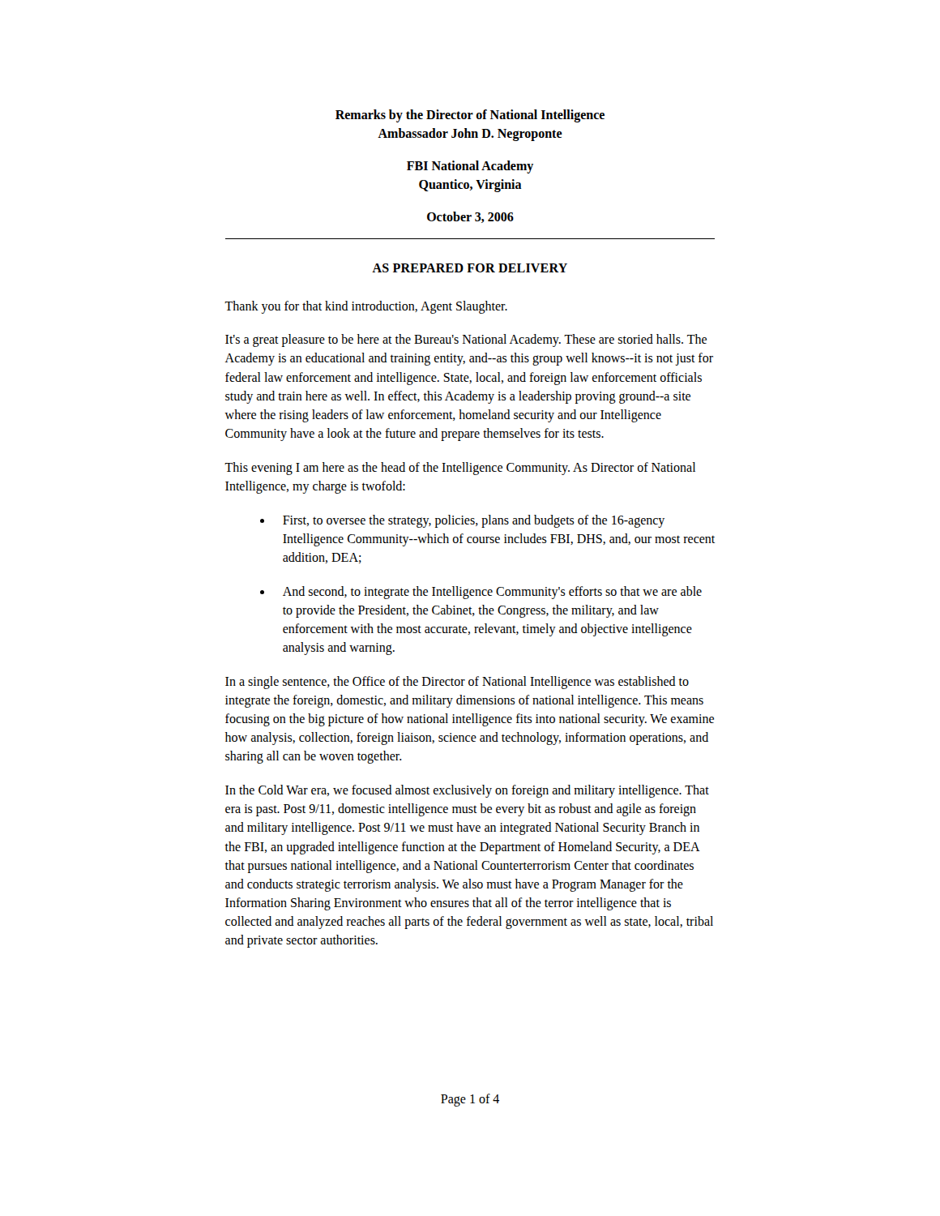Remarks by the Director of National Intelligence
Ambassador John D. Negroponte
FBI National Academy
Quantico, Virginia
October 3, 2006
AS PREPARED FOR DELIVERY
Thank you for that kind introduction, Agent Slaughter.
It's a great pleasure to be here at the Bureau's National Academy. These are storied halls. The Academy is an educational and training entity, and--as this group well knows--it is not just for federal law enforcement and intelligence. State, local, and foreign law enforcement officials study and train here as well. In effect, this Academy is a leadership proving ground--a site where the rising leaders of law enforcement, homeland security and our Intelligence Community have a look at the future and prepare themselves for its tests.
This evening I am here as the head of the Intelligence Community. As Director of National Intelligence, my charge is twofold:
First, to oversee the strategy, policies, plans and budgets of the 16-agency Intelligence Community--which of course includes FBI, DHS, and, our most recent addition, DEA;
And second, to integrate the Intelligence Community's efforts so that we are able to provide the President, the Cabinet, the Congress, the military, and law enforcement with the most accurate, relevant, timely and objective intelligence analysis and warning.
In a single sentence, the Office of the Director of National Intelligence was established to integrate the foreign, domestic, and military dimensions of national intelligence. This means focusing on the big picture of how national intelligence fits into national security. We examine how analysis, collection, foreign liaison, science and technology, information operations, and sharing all can be woven together.
In the Cold War era, we focused almost exclusively on foreign and military intelligence. That era is past. Post 9/11, domestic intelligence must be every bit as robust and agile as foreign and military intelligence. Post 9/11 we must have an integrated National Security Branch in the FBI, an upgraded intelligence function at the Department of Homeland Security, a DEA that pursues national intelligence, and a National Counterterrorism Center that coordinates and conducts strategic terrorism analysis. We also must have a Program Manager for the Information Sharing Environment who ensures that all of the terror intelligence that is collected and analyzed reaches all parts of the federal government as well as state, local, tribal and private sector authorities.
Page 1 of 4